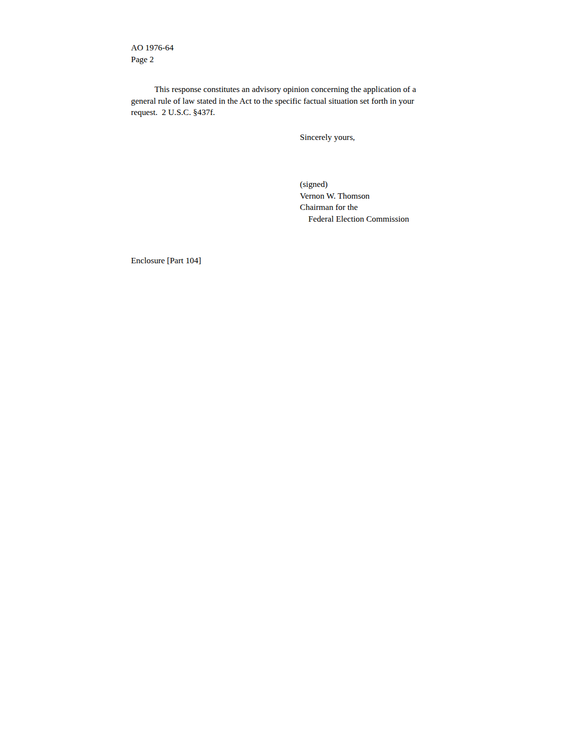AO 1976-64
Page 2
This response constitutes an advisory opinion concerning the application of a general rule of law stated in the Act to the specific factual situation set forth in your request. 2 U.S.C. §437f.
Sincerely yours,
(signed)
Vernon W. Thomson
Chairman for the
Federal Election Commission
Enclosure [Part 104]